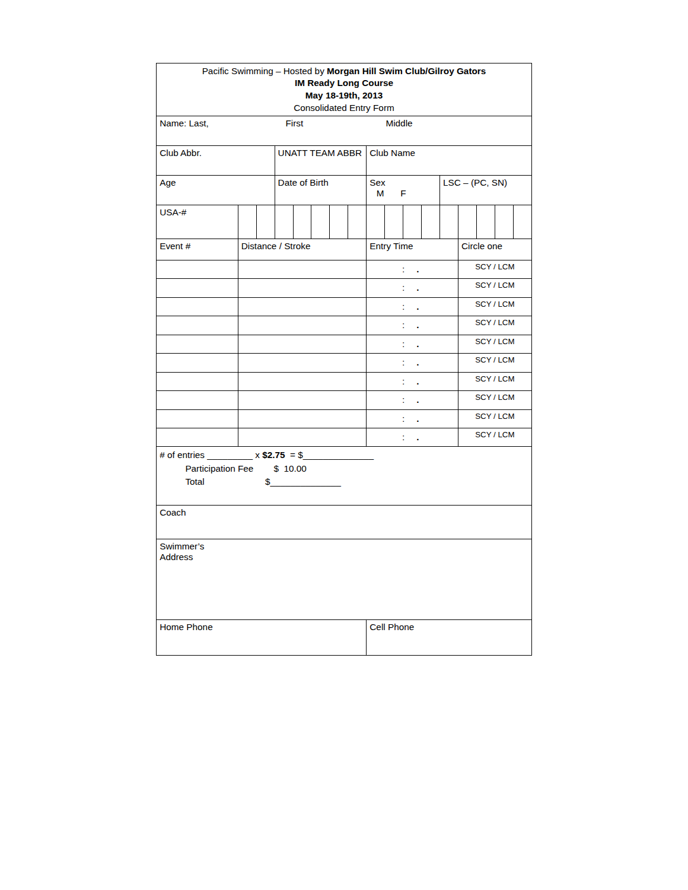| Pacific Swimming – Hosted by Morgan Hill Swim Club/Gilroy Gators IM Ready Long Course May 18-19th, 2013 Consolidated Entry Form |
| Name: Last, First Middle |
| Club Abbr. | UNATT TEAM ABBR | Club Name |
| Age | Date of Birth | Sex M F | LSC – (PC, SN) |
| USA-# | | | | | | | | | | | | | | | | |
| Event # | Distance / Stroke | Entry Time | Circle one |
| | | : . | SCY / LCM |
| | | : . | SCY / LCM |
| | | : . | SCY / LCM |
| | | : . | SCY / LCM |
| | | : . | SCY / LCM |
| | | : . | SCY / LCM |
| | | : . | SCY / LCM |
| | | : . | SCY / LCM |
| | | : . | SCY / LCM |
| | | : . | SCY / LCM |
| # of entries _________ x $2.75 = $______________ Participation Fee $ 10.00 Total $______________ |
| Coach |
| Swimmer’s Address |
| Home Phone | Cell Phone |